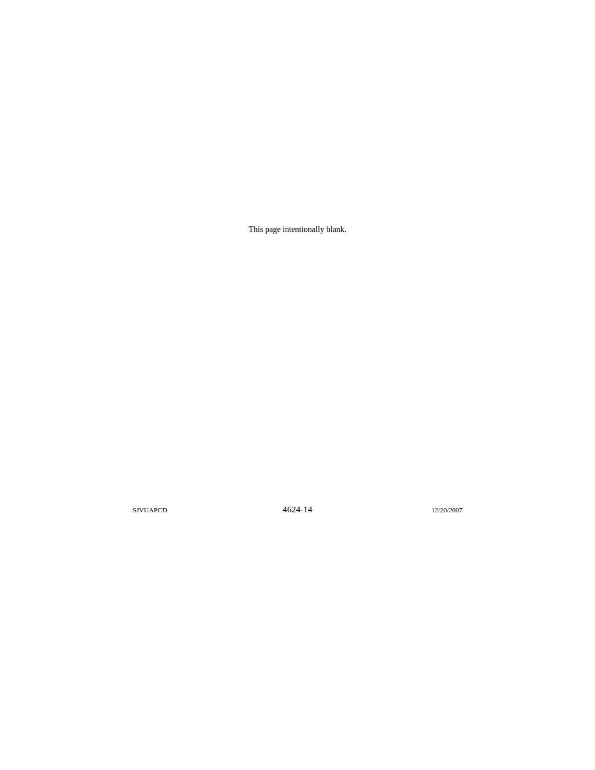This page intentionally blank.
SJVUAPCD
4624-14
12/20/2007